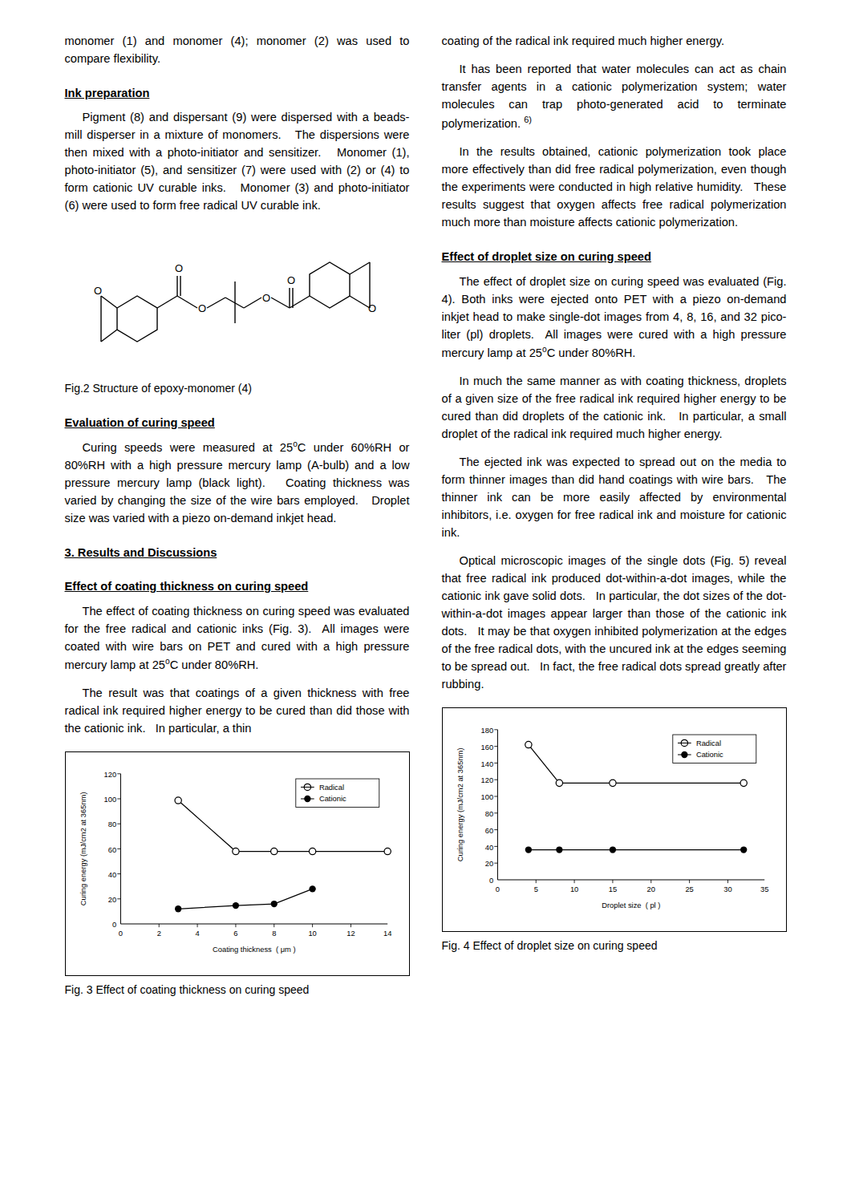monomer (1) and monomer (4); monomer (2) was used to compare flexibility.
Ink preparation
Pigment (8) and dispersant (9) were dispersed with a beads-mill disperser in a mixture of monomers. The dispersions were then mixed with a photo-initiator and sensitizer. Monomer (1), photo-initiator (5), and sensitizer (7) were used with (2) or (4) to form cationic UV curable inks. Monomer (3) and photo-initiator (6) were used to form free radical UV curable ink.
O O O O O O
Fig.2 Structure of epoxy-monomer (4)
Evaluation of curing speed
Curing speeds were measured at 25o C under 60%RH or 80%RH with a high pressure mercury lamp (A-bulb) and a low pressure mercury lamp (black light). Coating thickness was varied by changing the size of the wire bars employed. Droplet size was varied with a piezo on-demand inkjet head.
3. Results and Discussions
Effect of coating thickness on curing speed
The effect of coating thickness on curing speed was evaluated for the free radical and cationic inks (Fig. 3). All images were coated with wire bars on PET and cured with a high pressure mercury lamp at 25o C under 80%RH.
The result was that coatings of a given thickness with free radical ink required higher energy to be cured than did those with the cationic ink. In particular, a thin
120 100 80 60 40 20 0 0 2 4 6 8 10 12 14 Coating thickness ( μm ) Curing energy (mJ/cm2 at 365nm) Radical Cationic
Fig. 3 Effect of coating thickness on curing speed
coating of the radical ink required much higher energy.
It has been reported that water molecules can act as chain transfer agents in a cationic polymerization system; water molecules can trap photo-generated acid to terminate polymerization. 6)
In the results obtained, cationic polymerization took place more effectively than did free radical polymerization, even though the experiments were conducted in high relative humidity. These results suggest that oxygen affects free radical polymerization much more than moisture affects cationic polymerization.
Effect of droplet size on curing speed
The effect of droplet size on curing speed was evaluated (Fig. 4). Both inks were ejected onto PET with a piezo on-demand inkjet head to make single-dot images from 4, 8, 16, and 32 pico-liter (pl) droplets. All images were cured with a high pressure mercury lamp at 25o C under 80%RH.
In much the same manner as with coating thickness, droplets of a given size of the free radical ink required higher energy to be cured than did droplets of the cationic ink. In particular, a small droplet of the radical ink required much higher energy.
The ejected ink was expected to spread out on the media to form thinner images than did hand coatings with wire bars. The thinner ink can be more easily affected by environmental inhibitors, i.e. oxygen for free radical ink and moisture for cationic ink.
Optical microscopic images of the single dots (Fig. 5) reveal that free radical ink produced dot-within-a-dot images, while the cationic ink gave solid dots. In particular, the dot sizes of the dot-within-a-dot images appear larger than those of the cationic ink dots. It may be that oxygen inhibited polymerization at the edges of the free radical dots, with the uncured ink at the edges seeming to be spread out. In fact, the free radical dots spread greatly after rubbing.
180 160 140 120 100 80 60 40 20 0 0 5 10 15 20 25 30 35 Droplet size ( pl ) Curing energy (mJ/cm2 at 365nm) Radical Cationic
Fig. 4 Effect of droplet size on curing speed